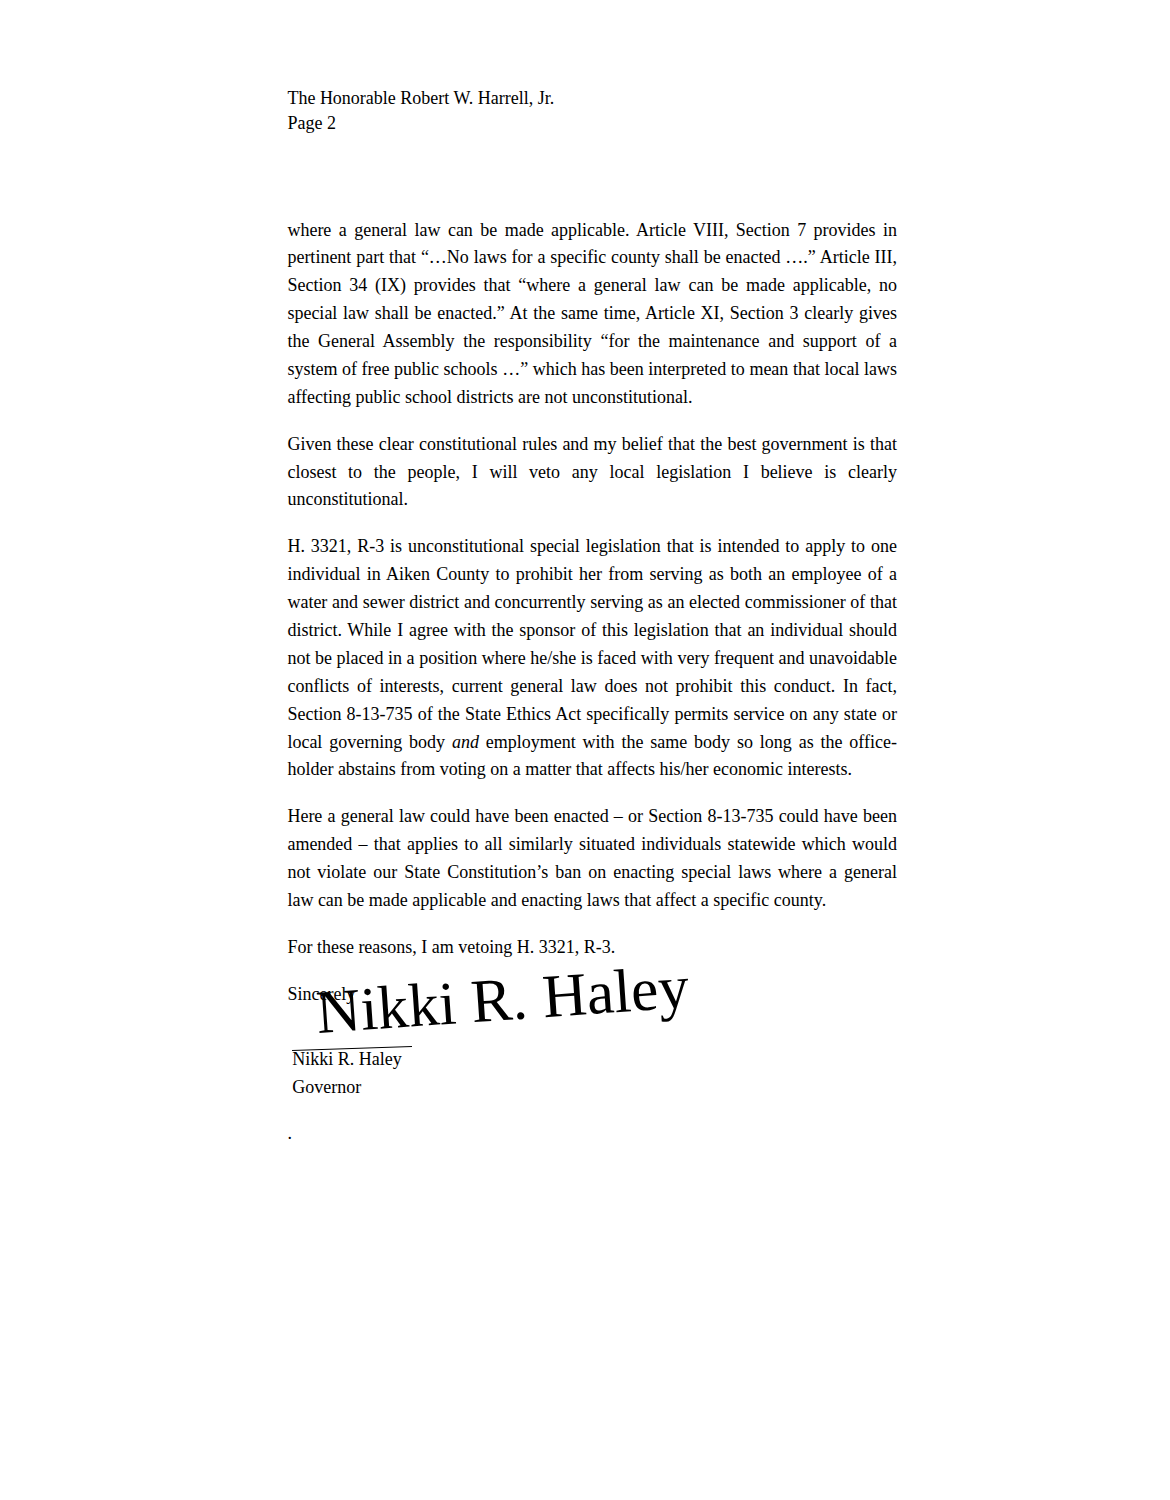The Honorable Robert W. Harrell, Jr.
Page 2
where a general law can be made applicable. Article VIII, Section 7 provides in pertinent part that “…No laws for a specific county shall be enacted ….” Article III, Section 34 (IX) provides that “where a general law can be made applicable, no special law shall be enacted.” At the same time, Article XI, Section 3 clearly gives the General Assembly the responsibility “for the maintenance and support of a system of free public schools …” which has been interpreted to mean that local laws affecting public school districts are not unconstitutional.
Given these clear constitutional rules and my belief that the best government is that closest to the people, I will veto any local legislation I believe is clearly unconstitutional.
H. 3321, R-3 is unconstitutional special legislation that is intended to apply to one individual in Aiken County to prohibit her from serving as both an employee of a water and sewer district and concurrently serving as an elected commissioner of that district. While I agree with the sponsor of this legislation that an individual should not be placed in a position where he/she is faced with very frequent and unavoidable conflicts of interests, current general law does not prohibit this conduct. In fact, Section 8-13-735 of the State Ethics Act specifically permits service on any state or local governing body and employment with the same body so long as the office-holder abstains from voting on a matter that affects his/her economic interests.
Here a general law could have been enacted – or Section 8-13-735 could have been amended – that applies to all similarly situated individuals statewide which would not violate our State Constitution’s ban on enacting special laws where a general law can be made applicable and enacting laws that affect a specific county.
For these reasons, I am vetoing H. 3321, R-3.
Sincerely
Nikki R. Haley
Nikki R. Haley
Governor
.